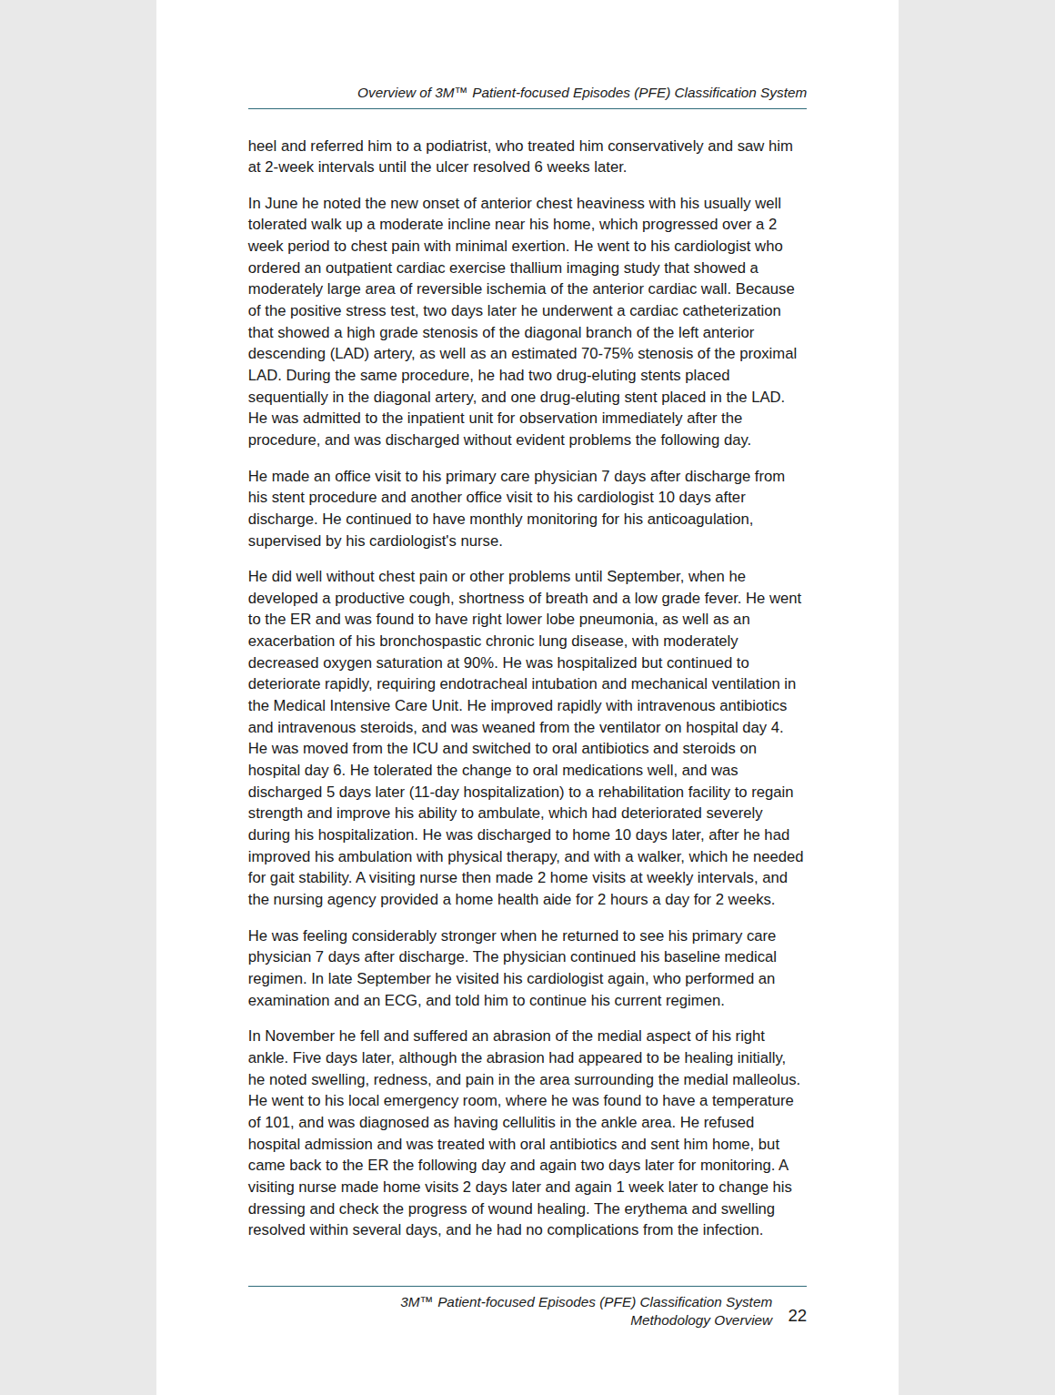Overview of 3M™ Patient-focused Episodes (PFE) Classification System
heel and referred him to a podiatrist, who treated him conservatively and saw him at 2-week intervals until the ulcer resolved 6 weeks later.
In June he noted the new onset of anterior chest heaviness with his usually well tolerated walk up a moderate incline near his home, which progressed over a 2 week period to chest pain with minimal exertion. He went to his cardiologist who ordered an outpatient cardiac exercise thallium imaging study that showed a moderately large area of reversible ischemia of the anterior cardiac wall. Because of the positive stress test, two days later he underwent a cardiac catheterization that showed a high grade stenosis of the diagonal branch of the left anterior descending (LAD) artery, as well as an estimated 70-75% stenosis of the proximal LAD. During the same procedure, he had two drug-eluting stents placed sequentially in the diagonal artery, and one drug-eluting stent placed in the LAD. He was admitted to the inpatient unit for observation immediately after the procedure, and was discharged without evident problems the following day.
He made an office visit to his primary care physician 7 days after discharge from his stent procedure and another office visit to his cardiologist 10 days after discharge. He continued to have monthly monitoring for his anticoagulation, supervised by his cardiologist's nurse.
He did well without chest pain or other problems until September, when he developed a productive cough, shortness of breath and a low grade fever. He went to the ER and was found to have right lower lobe pneumonia, as well as an exacerbation of his bronchospastic chronic lung disease, with moderately decreased oxygen saturation at 90%. He was hospitalized but continued to deteriorate rapidly, requiring endotracheal intubation and mechanical ventilation in the Medical Intensive Care Unit. He improved rapidly with intravenous antibiotics and intravenous steroids, and was weaned from the ventilator on hospital day 4. He was moved from the ICU and switched to oral antibiotics and steroids on hospital day 6. He tolerated the change to oral medications well, and was discharged 5 days later (11-day hospitalization) to a rehabilitation facility to regain strength and improve his ability to ambulate, which had deteriorated severely during his hospitalization. He was discharged to home 10 days later, after he had improved his ambulation with physical therapy, and with a walker, which he needed for gait stability. A visiting nurse then made 2 home visits at weekly intervals, and the nursing agency provided a home health aide for 2 hours a day for 2 weeks.
He was feeling considerably stronger when he returned to see his primary care physician 7 days after discharge. The physician continued his baseline medical regimen. In late September he visited his cardiologist again, who performed an examination and an ECG, and told him to continue his current regimen.
In November he fell and suffered an abrasion of the medial aspect of his right ankle. Five days later, although the abrasion had appeared to be healing initially, he noted swelling, redness, and pain in the area surrounding the medial malleolus. He went to his local emergency room, where he was found to have a temperature of 101, and was diagnosed as having cellulitis in the ankle area. He refused hospital admission and was treated with oral antibiotics and sent him home, but came back to the ER the following day and again two days later for monitoring. A visiting nurse made home visits 2 days later and again 1 week later to change his dressing and check the progress of wound healing. The erythema and swelling resolved within several days, and he had no complications from the infection.
3M™ Patient-focused Episodes (PFE) Classification System
Methodology Overview
22